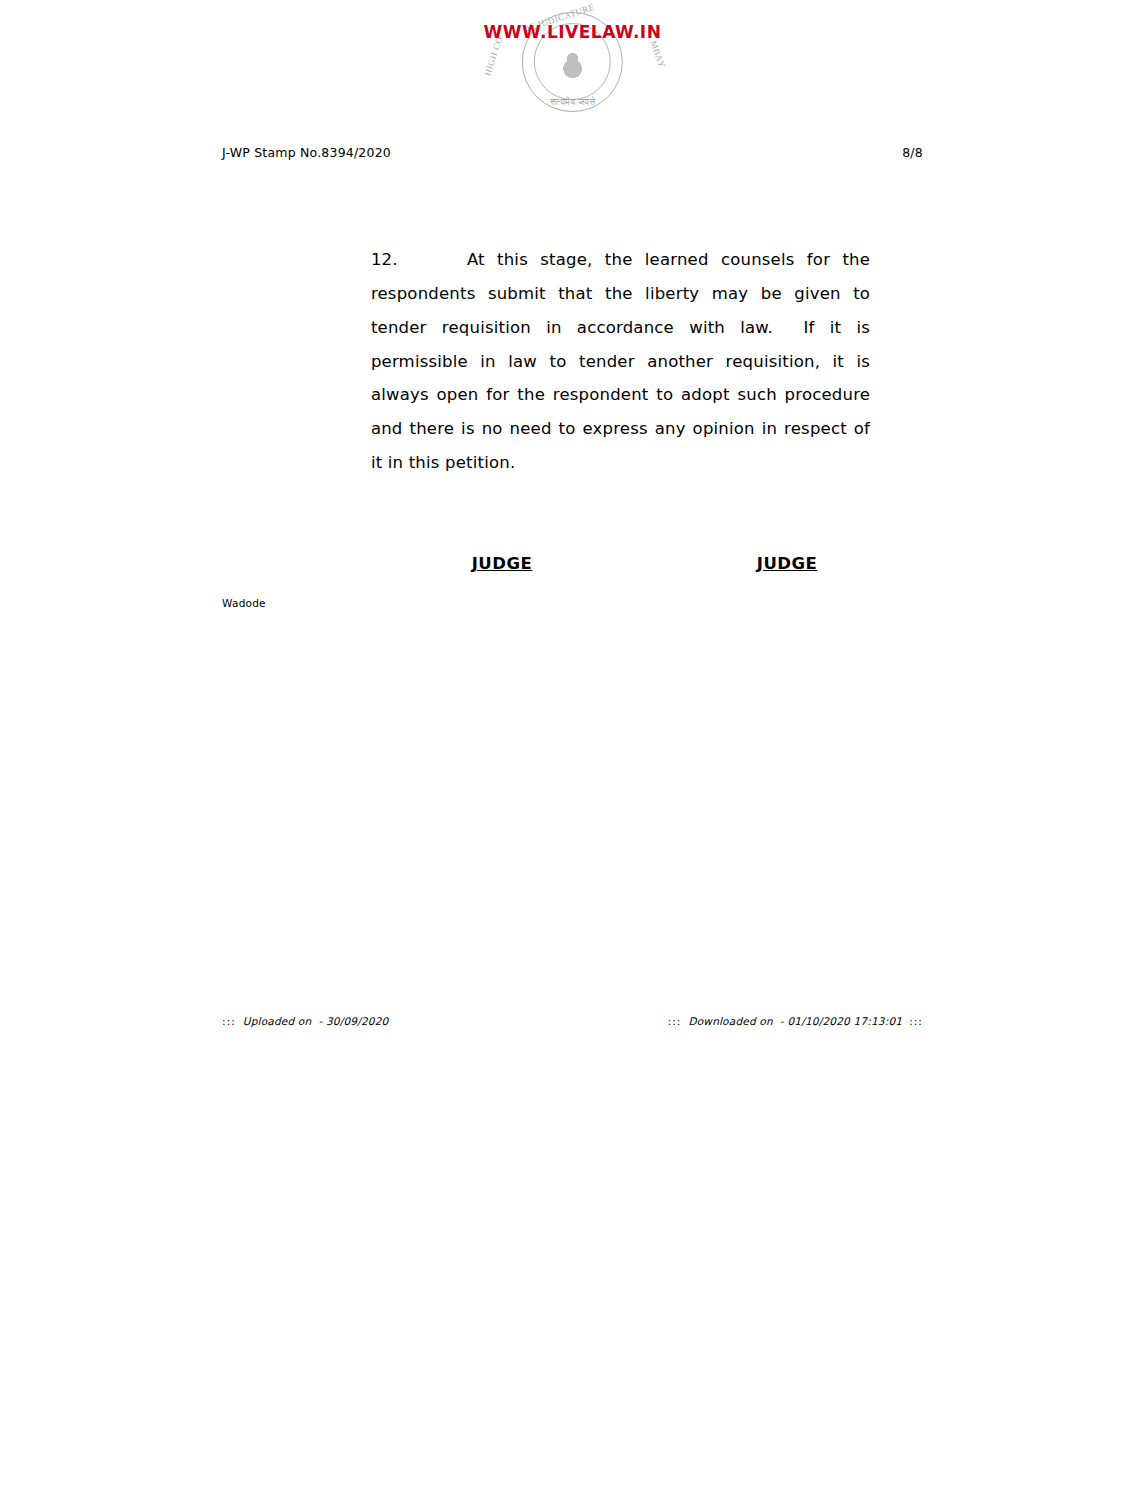HIGH CO OF JUDICATURE MBAY सत्यमेव जयते
WWW.LIVELAW.IN
J-WP Stamp No.8394/2020
8/8
12. At this stage, the learned counsels for the respondents submit that the liberty may be given to tender requisition in accordance with law. If it is permissible in law to tender another requisition, it is always open for the respondent to adopt such procedure and there is no need to express any opinion in respect of it in this petition.
JUDGE
JUDGE
Wadode
::: Uploaded on - 30/09/2020
::: Downloaded on - 01/10/2020 17:13:01 :::